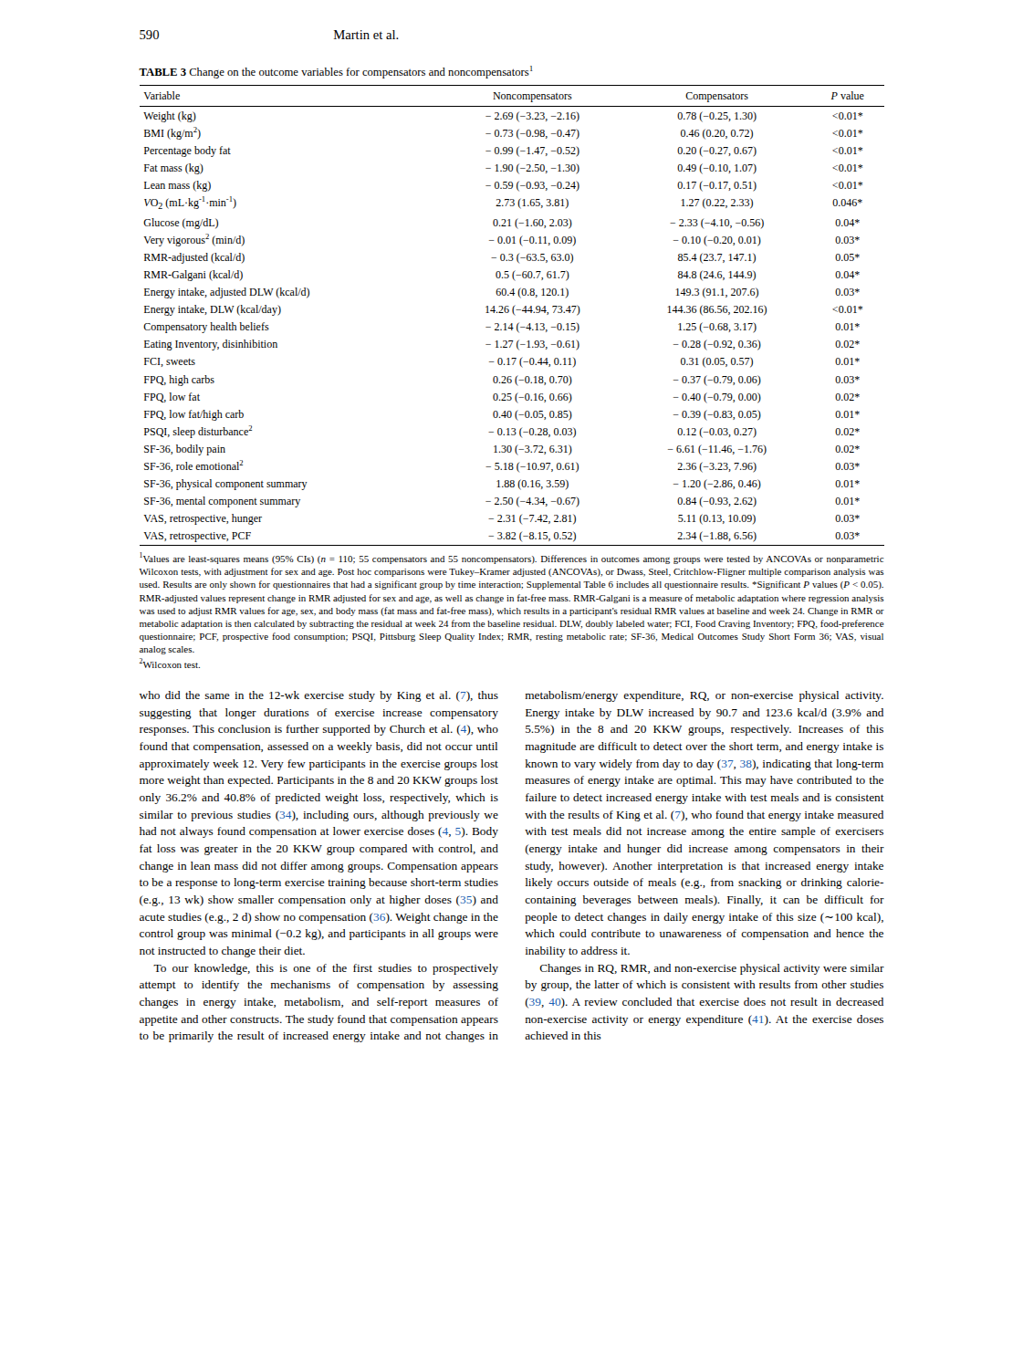590 Martin et al.
TABLE 3 Change on the outcome variables for compensators and noncompensators1
| Variable | Noncompensators | Compensators | P value |
| --- | --- | --- | --- |
| Weight (kg) | − 2.69 (−3.23, −2.16) | 0.78 (−0.25, 1.30) | <0.01* |
| BMI (kg/m 2 ) | − 0.73 (−0.98, −0.47) | 0.46 (0.20, 0.72) | <0.01* |
| Percentage body fat | − 0.99 (−1.47, −0.52) | 0.20 (−0.27, 0.67) | <0.01* |
| Fat mass (kg) | − 1.90 (−2.50, −1.30) | 0.49 (−0.10, 1.07) | <0.01* |
| Lean mass (kg) | − 0.59 (−0.93, −0.24) | 0.17 (−0.17, 0.51) | <0.01* |
| V O 2 (mL·kg -1 ·min -1 ) | 2.73 (1.65, 3.81) | 1.27 (0.22, 2.33) | 0.046* |
| Glucose (mg/dL) | 0.21 (−1.60, 2.03) | − 2.33 (−4.10, −0.56) | 0.04* |
| Very vigorous 2 (min/d) | − 0.01 (−0.11, 0.09) | − 0.10 (−0.20, 0.01) | 0.03* |
| RMR-adjusted (kcal/d) | − 0.3 (−63.5, 63.0) | 85.4 (23.7, 147.1) | 0.05* |
| RMR-Galgani (kcal/d) | 0.5 (−60.7, 61.7) | 84.8 (24.6, 144.9) | 0.04* |
| Energy intake, adjusted DLW (kcal/d) | 60.4 (0.8, 120.1) | 149.3 (91.1, 207.6) | 0.03* |
| Energy intake, DLW (kcal/day) | 14.26 (−44.94, 73.47) | 144.36 (86.56, 202.16) | <0.01* |
| Compensatory health beliefs | − 2.14 (−4.13, −0.15) | 1.25 (−0.68, 3.17) | 0.01* |
| Eating Inventory, disinhibition | − 1.27 (−1.93, −0.61) | − 0.28 (−0.92, 0.36) | 0.02* |
| FCI, sweets | − 0.17 (−0.44, 0.11) | 0.31 (0.05, 0.57) | 0.01* |
| FPQ, high carbs | 0.26 (−0.18, 0.70) | − 0.37 (−0.79, 0.06) | 0.03* |
| FPQ, low fat | 0.25 (−0.16, 0.66) | − 0.40 (−0.79, 0.00) | 0.02* |
| FPQ, low fat/high carb | 0.40 (−0.05, 0.85) | − 0.39 (−0.83, 0.05) | 0.01* |
| PSQI, sleep disturbance 2 | − 0.13 (−0.28, 0.03) | 0.12 (−0.03, 0.27) | 0.02* |
| SF-36, bodily pain | 1.30 (−3.72, 6.31) | − 6.61 (−11.46, −1.76) | 0.02* |
| SF-36, role emotional 2 | − 5.18 (−10.97, 0.61) | 2.36 (−3.23, 7.96) | 0.03* |
| SF-36, physical component summary | 1.88 (0.16, 3.59) | − 1.20 (−2.86, 0.46) | 0.01* |
| SF-36, mental component summary | − 2.50 (−4.34, −0.67) | 0.84 (−0.93, 2.62) | 0.01* |
| VAS, retrospective, hunger | − 2.31 (−7.42, 2.81) | 5.11 (0.13, 10.09) | 0.03* |
| VAS, retrospective, PCF | − 3.82 (−8.15, 0.52) | 2.34 (−1.88, 6.56) | 0.03* |
1Values are least-squares means (95% CIs) (n = 110; 55 compensators and 55 noncompensators). Differences in outcomes among groups were tested by ANCOVAs or nonparametric Wilcoxon tests, with adjustment for sex and age. Post hoc comparisons were Tukey–Kramer adjusted (ANCOVAs), or Dwass, Steel, Critchlow-Fligner multiple comparison analysis was used. Results are only shown for questionnaires that had a significant group by time interaction; Supplemental Table 6 includes all questionnaire results. *Significant P values (P < 0.05). RMR-adjusted values represent change in RMR adjusted for sex and age, as well as change in fat-free mass. RMR-Galgani is a measure of metabolic adaptation where regression analysis was used to adjust RMR values for age, sex, and body mass (fat mass and fat-free mass), which results in a participant's residual RMR values at baseline and week 24. Change in RMR or metabolic adaptation is then calculated by subtracting the residual at week 24 from the baseline residual. DLW, doubly labeled water; FCI, Food Craving Inventory; FPQ, food-preference questionnaire; PCF, prospective food consumption; PSQI, Pittsburg Sleep Quality Index; RMR, resting metabolic rate; SF-36, Medical Outcomes Study Short Form 36; VAS, visual analog scales.
2Wilcoxon test.
who did the same in the 12-wk exercise study by King et al. (7), thus suggesting that longer durations of exercise increase compensatory responses. This conclusion is further supported by Church et al. (4), who found that compensation, assessed on a weekly basis, did not occur until approximately week 12. Very few participants in the exercise groups lost more weight than expected. Participants in the 8 and 20 KKW groups lost only 36.2% and 40.8% of predicted weight loss, respectively, which is similar to previous studies (34), including ours, although previously we had not always found compensation at lower exercise doses (4, 5). Body fat loss was greater in the 20 KKW group compared with control, and change in lean mass did not differ among groups. Compensation appears to be a response to long-term exercise training because short-term studies (e.g., 13 wk) show smaller compensation only at higher doses (35) and acute studies (e.g., 2 d) show no compensation (36). Weight change in the control group was minimal (−0.2 kg), and participants in all groups were not instructed to change their diet.
To our knowledge, this is one of the first studies to prospectively attempt to identify the mechanisms of compensation by assessing changes in energy intake, metabolism, and self-report measures of appetite and other constructs. The study found that compensation appears to be primarily the result of increased energy intake and not changes in metabolism/energy expenditure, RQ, or non-exercise physical activity. Energy intake by DLW increased by 90.7 and 123.6 kcal/d (3.9% and 5.5%) in the 8 and 20 KKW groups, respectively. Increases of this magnitude are difficult to detect over the short term, and energy intake is known to vary widely from day to day (37, 38), indicating that long-term measures of energy intake are optimal. This may have contributed to the failure to detect increased energy intake with test meals and is consistent with the results of King et al. (7), who found that energy intake measured with test meals did not increase among the entire sample of exercisers (energy intake and hunger did increase among compensators in their study, however). Another interpretation is that increased energy intake likely occurs outside of meals (e.g., from snacking or drinking calorie-containing beverages between meals). Finally, it can be difficult for people to detect changes in daily energy intake of this size (∼100 kcal), which could contribute to unawareness of compensation and hence the inability to address it.
Changes in RQ, RMR, and non-exercise physical activity were similar by group, the latter of which is consistent with results from other studies (39, 40). A review concluded that exercise does not result in decreased non-exercise activity or energy expenditure (41). At the exercise doses achieved in this